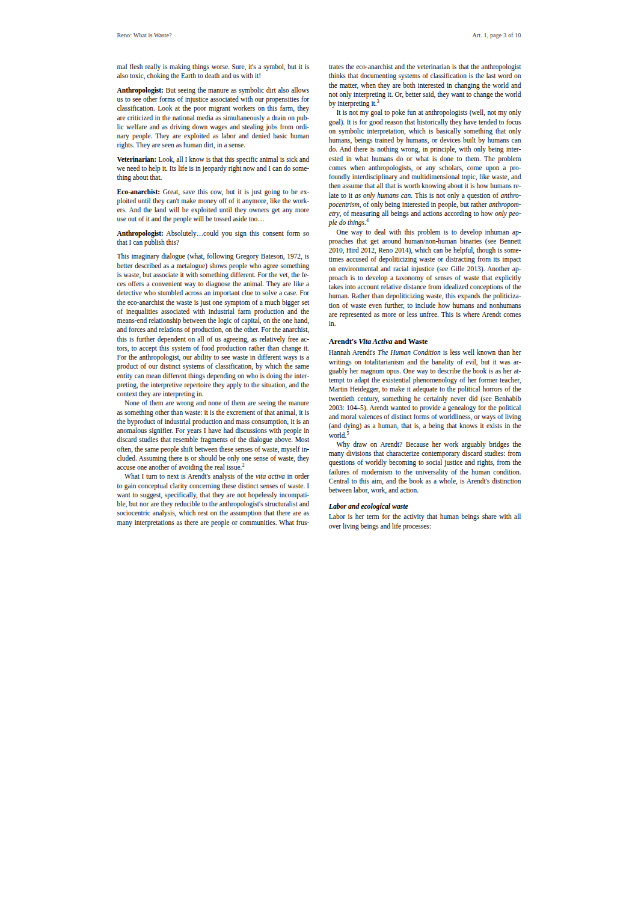Reno: What is Waste? Art. 1, page 3 of 10
mal flesh really is making things worse. Sure, it's a symbol, but it is also toxic, choking the Earth to death and us with it!
Anthropologist: But seeing the manure as symbolic dirt also allows us to see other forms of injustice associated with our propensities for classification. Look at the poor migrant workers on this farm, they are criticized in the national media as simultaneously a drain on public welfare and as driving down wages and stealing jobs from ordinary people. They are exploited as labor and denied basic human rights. They are seen as human dirt, in a sense.
Veterinarian: Look, all I know is that this specific animal is sick and we need to help it. Its life is in jeopardy right now and I can do something about that.
Eco-anarchist: Great, save this cow, but it is just going to be exploited until they can't make money off of it anymore, like the workers. And the land will be exploited until they owners get any more use out of it and the people will be tossed aside too…
Anthropologist: Absolutely…could you sign this consent form so that I can publish this?
This imaginary dialogue (what, following Gregory Bateson, 1972, is better described as a metalogue) shows people who agree something is waste, but associate it with something different. For the vet, the feces offers a convenient way to diagnose the animal. They are like a detective who stumbled across an important clue to solve a case. For the eco-anarchist the waste is just one symptom of a much bigger set of inequalities associated with industrial farm production and the means-end relationship between the logic of capital, on the one hand, and forces and relations of production, on the other. For the anarchist, this is further dependent on all of us agreeing, as relatively free actors, to accept this system of food production rather than change it. For the anthropologist, our ability to see waste in different ways is a product of our distinct systems of classification, by which the same entity can mean different things depending on who is doing the interpreting, the interpretive repertoire they apply to the situation, and the context they are interpreting in.
None of them are wrong and none of them are seeing the manure as something other than waste: it is the excrement of that animal, it is the byproduct of industrial production and mass consumption, it is an anomalous signifier. For years I have had discussions with people in discard studies that resemble fragments of the dialogue above. Most often, the same people shift between these senses of waste, myself included. Assuming there is or should be only one sense of waste, they accuse one another of avoiding the real issue.2
What I turn to next is Arendt's analysis of the vita activa in order to gain conceptual clarity concerning these distinct senses of waste. I want to suggest, specifically, that they are not hopelessly incompatible, but nor are they reducible to the anthropologist's structuralist and sociocentric analysis, which rest on the assumption that there are as many interpretations as there are people or communities. What frustrates the eco-anarchist and the veterinarian is that the anthropologist thinks that documenting systems of classification is the last word on the matter, when they are both interested in changing the world and not only interpreting it. Or, better said, they want to change the world by interpreting it.3
It is not my goal to poke fun at anthropologists (well, not my only goal). It is for good reason that historically they have tended to focus on symbolic interpretation, which is basically something that only humans, beings trained by humans, or devices built by humans can do. And there is nothing wrong, in principle, with only being interested in what humans do or what is done to them. The problem comes when anthropologists, or any scholars, come upon a profoundly interdisciplinary and multidimensional topic, like waste, and then assume that all that is worth knowing about it is how humans relate to it as only humans can. This is not only a question of anthropocentrism, of only being interested in people, but rather anthropometry, of measuring all beings and actions according to how only people do things.4
One way to deal with this problem is to develop inhuman approaches that get around human/non-human binaries (see Bennett 2010, Hird 2012, Reno 2014), which can be helpful, though is sometimes accused of depoliticizing waste or distracting from its impact on environmental and racial injustice (see Gille 2013). Another approach is to develop a taxonomy of senses of waste that explicitly takes into account relative distance from idealized conceptions of the human. Rather than depoliticizing waste, this expands the politicization of waste even further, to include how humans and nonhumans are represented as more or less unfree. This is where Arendt comes in.
Arendt's Vita Activa and Waste
Hannah Arendt's The Human Condition is less well known than her writings on totalitarianism and the banality of evil, but it was arguably her magnum opus. One way to describe the book is as her attempt to adapt the existential phenomenology of her former teacher, Martin Heidegger, to make it adequate to the political horrors of the twentieth century, something he certainly never did (see Benhabib 2003: 104–5). Arendt wanted to provide a genealogy for the political and moral valences of distinct forms of worldliness, or ways of living (and dying) as a human, that is, a being that knows it exists in the world.5
Why draw on Arendt? Because her work arguably bridges the many divisions that characterize contemporary discard studies: from questions of worldly becoming to social justice and rights, from the failures of modernism to the universality of the human condition. Central to this aim, and the book as a whole, is Arendt's distinction between labor, work, and action.
Labor and ecological waste
Labor is her term for the activity that human beings share with all over living beings and life processes: